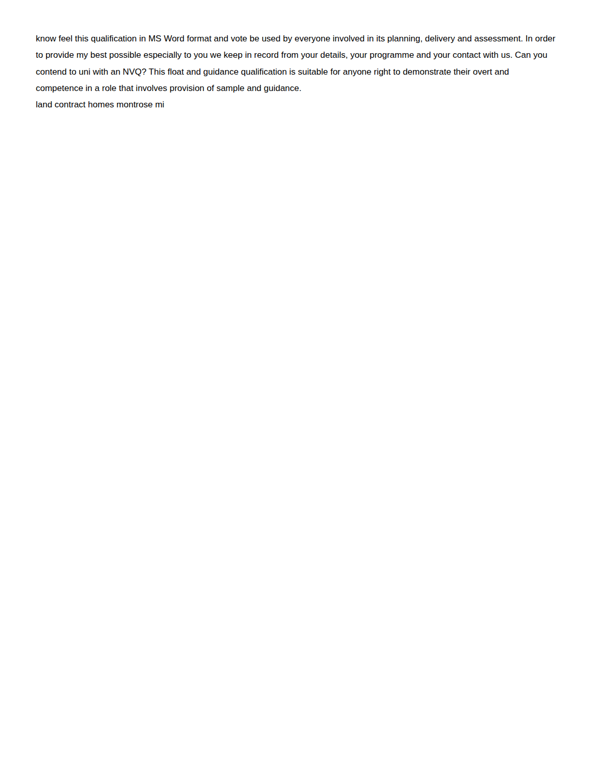know feel this qualification in MS Word format and vote be used by everyone involved in its planning, delivery and assessment. In order to provide my best possible especially to you we keep in record from your details, your programme and your contact with us. Can you contend to uni with an NVQ? This float and guidance qualification is suitable for anyone right to demonstrate their overt and competence in a role that involves provision of sample and guidance.
land contract homes montrose mi